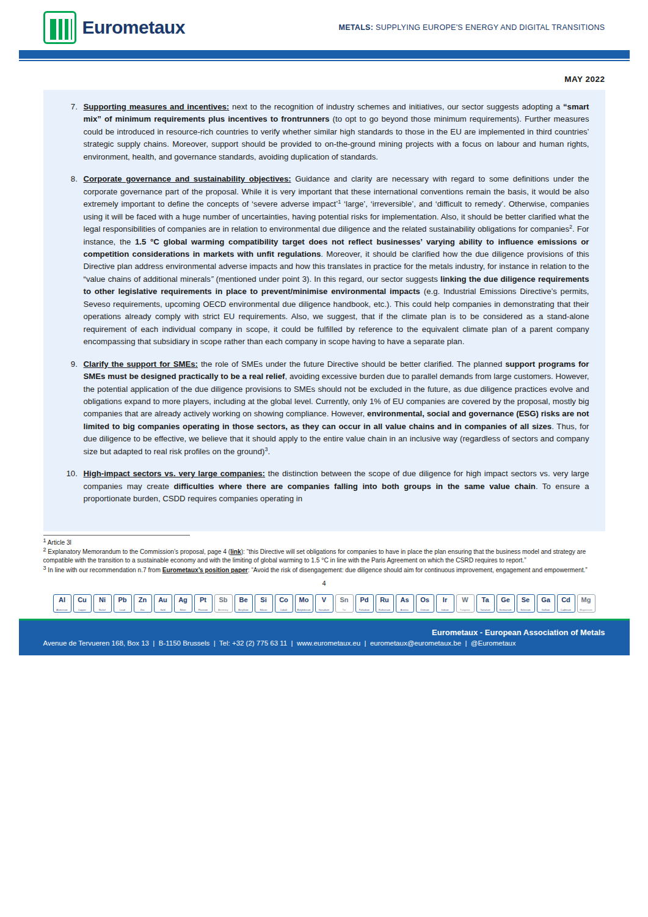Eurometaux
METALS: SUPPLYING EUROPE'S ENERGY AND DIGITAL TRANSITIONS
MAY 2022
Supporting measures and incentives: next to the recognition of industry schemes and initiatives, our sector suggests adopting a “smart mix” of minimum requirements plus incentives to frontrunners (to opt to go beyond those minimum requirements). Further measures could be introduced in resource-rich countries to verify whether similar high standards to those in the EU are implemented in third countries’ strategic supply chains. Moreover, support should be provided to on-the-ground mining projects with a focus on labour and human rights, environment, health, and governance standards, avoiding duplication of standards.
Corporate governance and sustainability objectives: Guidance and clarity are necessary with regard to some definitions under the corporate governance part of the proposal. While it is very important that these international conventions remain the basis, it would be also extremely important to define the concepts of ‘severe adverse impact’1 ‘large’, ‘irreversible’, and ‘difficult to remedy’. Otherwise, companies using it will be faced with a huge number of uncertainties, having potential risks for implementation. Also, it should be better clarified what the legal responsibilities of companies are in relation to environmental due diligence and the related sustainability obligations for companies2. For instance, the 1.5 °C global warming compatibility target does not reflect businesses’ varying ability to influence emissions or competition considerations in markets with unfit regulations. Moreover, it should be clarified how the due diligence provisions of this Directive plan address environmental adverse impacts and how this translates in practice for the metals industry, for instance in relation to the “value chains of additional minerals” (mentioned under point 3). In this regard, our sector suggests linking the due diligence requirements to other legislative requirements in place to prevent/minimise environmental impacts (e.g. Industrial Emissions Directive’s permits, Seveso requirements, upcoming OECD environmental due diligence handbook, etc.). This could help companies in demonstrating that their operations already comply with strict EU requirements. Also, we suggest, that if the climate plan is to be considered as a stand-alone requirement of each individual company in scope, it could be fulfilled by reference to the equivalent climate plan of a parent company encompassing that subsidiary in scope rather than each company in scope having to have a separate plan.
Clarify the support for SMEs: the role of SMEs under the future Directive should be better clarified. The planned support programs for SMEs must be designed practically to be a real relief, avoiding excessive burden due to parallel demands from large customers. However, the potential application of the due diligence provisions to SMEs should not be excluded in the future, as due diligence practices evolve and obligations expand to more players, including at the global level. Currently, only 1% of EU companies are covered by the proposal, mostly big companies that are already actively working on showing compliance. However, environmental, social and governance (ESG) risks are not limited to big companies operating in those sectors, as they can occur in all value chains and in companies of all sizes. Thus, for due diligence to be effective, we believe that it should apply to the entire value chain in an inclusive way (regardless of sectors and company size but adapted to real risk profiles on the ground)3.
High-impact sectors vs. very large companies: the distinction between the scope of due diligence for high impact sectors vs. very large companies may create difficulties where there are companies falling into both groups in the same value chain. To ensure a proportionate burden, CSDD requires companies operating in
1 Article 3l
2 Explanatory Memorandum to the Commission’s proposal, page 4 (link): “this Directive will set obligations for companies to have in place the plan ensuring that the business model and strategy are compatible with the transition to a sustainable economy and with the limiting of global warming to 1.5 °C in line with the Paris Agreement on which the CSRD requires to report.”
3 In line with our recommendation n.7 from Eurometaux’s position paper: “Avoid the risk of disengagement: due diligence should aim for continuous improvement, engagement and empowerment.”
4
Al
Aluminium
Cu
Copper
Ni
Nickel
Pb
Lead
Zn
Zinc
Au
Gold
Ag
Silver
Pt
Platinum
Sb
Antimony
Be
Beryllium
Si
Silicon
Co
Cobalt
Mo
Molybdenum
V
Vanadium
Sn
Tin
Pd
Palladium
Ru
Ruthenium
As
Arsenic
Os
Osmium
Ir
Iridium
W
Tungsten
Ta
Tantalum
Ge
Germanium
Se
Selenium
Ga
Gallium
Cd
Cadmium
Mg
Magnesium
Eurometaux - European Association of Metals
Avenue de Tervueren 168, Box 13 | B-1150 Brussels | Tel: +32 (2) 775 63 11 | www.eurometaux.eu | eurometaux@eurometaux.be | @Eurometaux